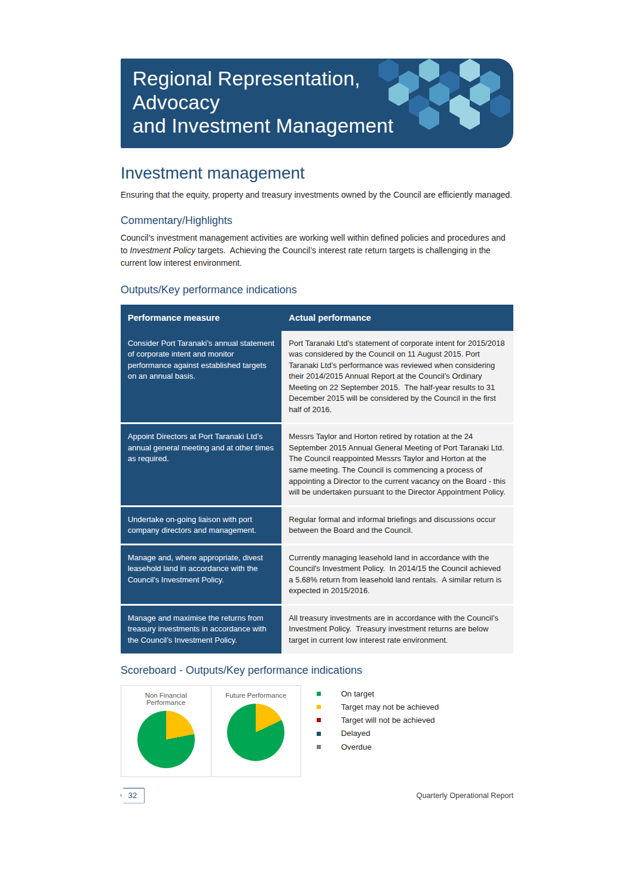Regional Representation, Advocacy
and Investment Management
Investment management
Ensuring that the equity, property and treasury investments owned by the Council are efficiently managed.
Commentary/Highlights
Council’s investment management activities are working well within defined policies and procedures and to Investment Policy targets. Achieving the Council’s interest rate return targets is challenging in the current low interest environment.
Outputs/Key performance indications
| Performance measure | Actual performance |
| --- | --- |
| Consider Port Taranaki’s annual statement of corporate intent and monitor performance against established targets on an annual basis. | Port Taranaki Ltd’s statement of corporate intent for 2015/2018 was considered by the Council on 11 August 2015. Port Taranaki Ltd’s performance was reviewed when considering their 2014/2015 Annual Report at the Council’s Ordinary Meeting on 22 September 2015. The half-year results to 31 December 2015 will be considered by the Council in the first half of 2016. |
| Appoint Directors at Port Taranaki Ltd’s annual general meeting and at other times as required. | Messrs Taylor and Horton retired by rotation at the 24 September 2015 Annual General Meeting of Port Taranaki Ltd. The Council reappointed Messrs Taylor and Horton at the same meeting. The Council is commencing a process of appointing a Director to the current vacancy on the Board - this will be undertaken pursuant to the Director Appointment Policy. |
| Undertake on-going liaison with port company directors and management. | Regular formal and informal briefings and discussions occur between the Board and the Council. |
| Manage and, where appropriate, divest leasehold land in accordance with the Council's Investment Policy. | Currently managing leasehold land in accordance with the Council's Investment Policy. In 2014/15 the Council achieved a 5.68% return from leasehold land rentals. A similar return is expected in 2015/2016. |
| Manage and maximise the returns from treasury investments in accordance with the Council’s Investment Policy. | All treasury investments are in accordance with the Council’s Investment Policy. Treasury investment returns are below target in current low interest rate environment. |
Scoreboard - Outputs/Key performance indications
Non Financial Performance
Future Performance
On target
Target may not be achieved
Target will not be achieved
Delayed
Overdue
32
Quarterly Operational Report